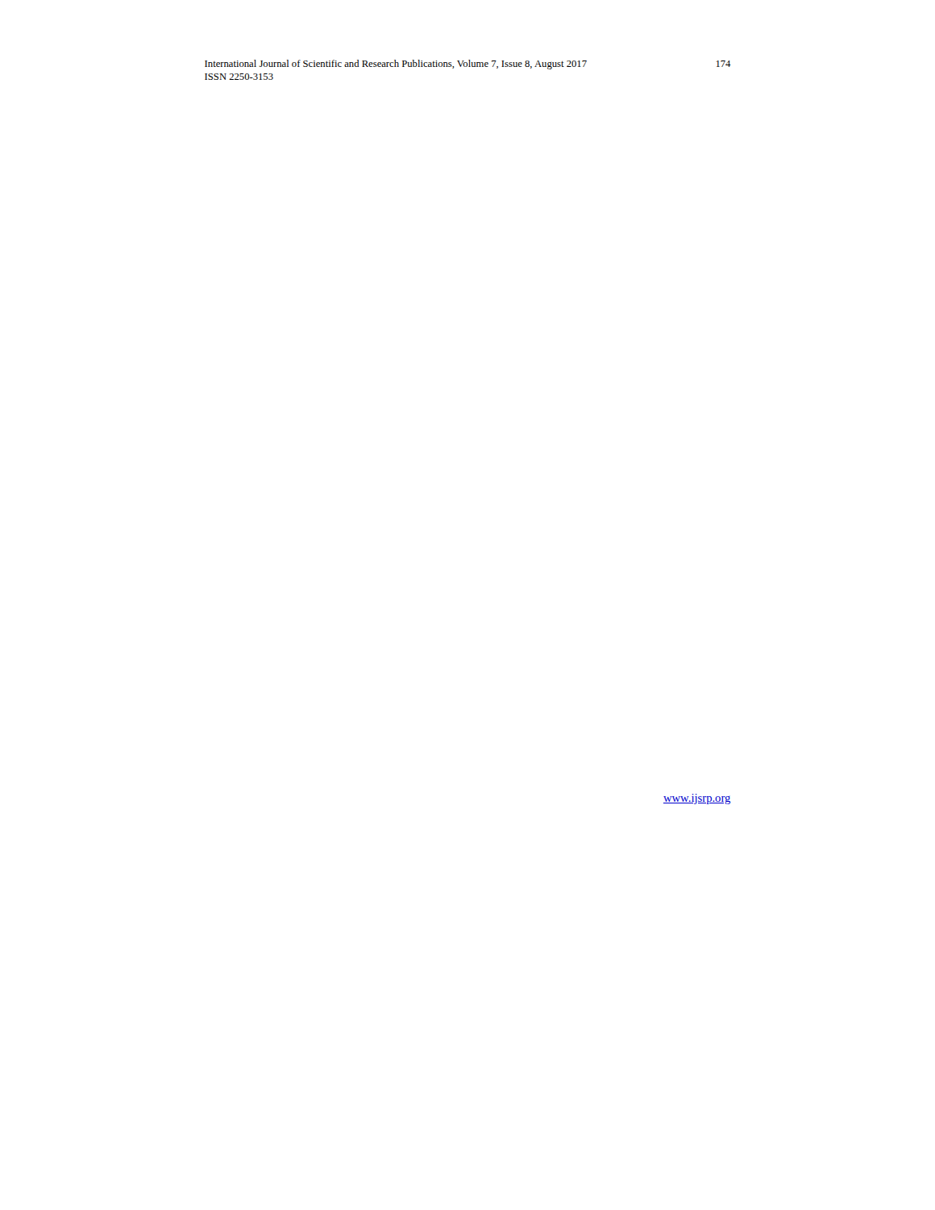International Journal of Scientific and Research Publications, Volume 7, Issue 8, August 2017
ISSN 2250-3153
174
www.ijsrp.org